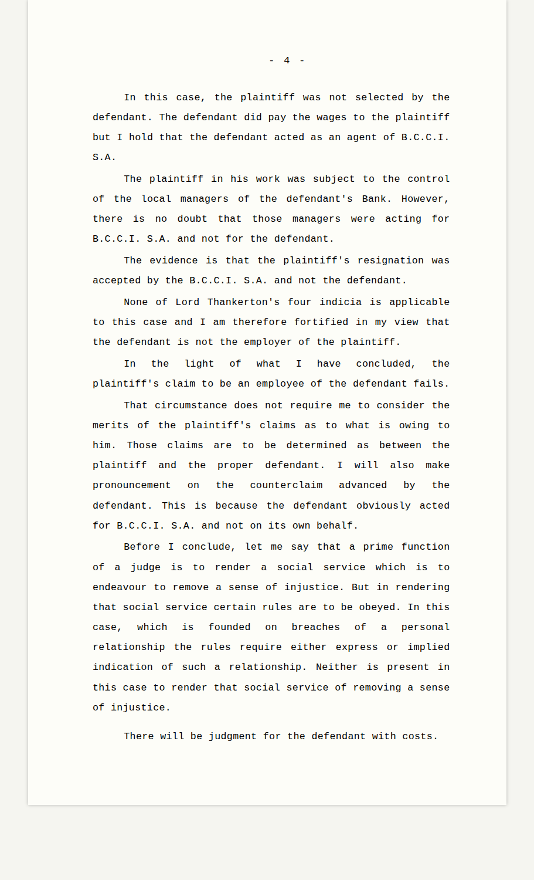- 4 -
In this case, the plaintiff was not selected by the defendant. The defendant did pay the wages to the plaintiff but I hold that the defendant acted as an agent of B.C.C.I. S.A.
The plaintiff in his work was subject to the control of the local managers of the defendant's Bank. However, there is no doubt that those managers were acting for B.C.C.I. S.A. and not for the defendant.
The evidence is that the plaintiff's resignation was accepted by the B.C.C.I. S.A. and not the defendant.
None of Lord Thankerton's four indicia is applicable to this case and I am therefore fortified in my view that the defendant is not the employer of the plaintiff.
In the light of what I have concluded, the plaintiff's claim to be an employee of the defendant fails.
That circumstance does not require me to consider the merits of the plaintiff's claims as to what is owing to him. Those claims are to be determined as between the plaintiff and the proper defendant. I will also make pronouncement on the counterclaim advanced by the defendant. This is because the defendant obviously acted for B.C.C.I. S.A. and not on its own behalf.
Before I conclude, let me say that a prime function of a judge is to render a social service which is to endeavour to remove a sense of injustice. But in rendering that social service certain rules are to be obeyed. In this case, which is founded on breaches of a personal relationship the rules require either express or implied indication of such a relationship. Neither is present in this case to render that social service of removing a sense of injustice.
There will be judgment for the defendant with costs.